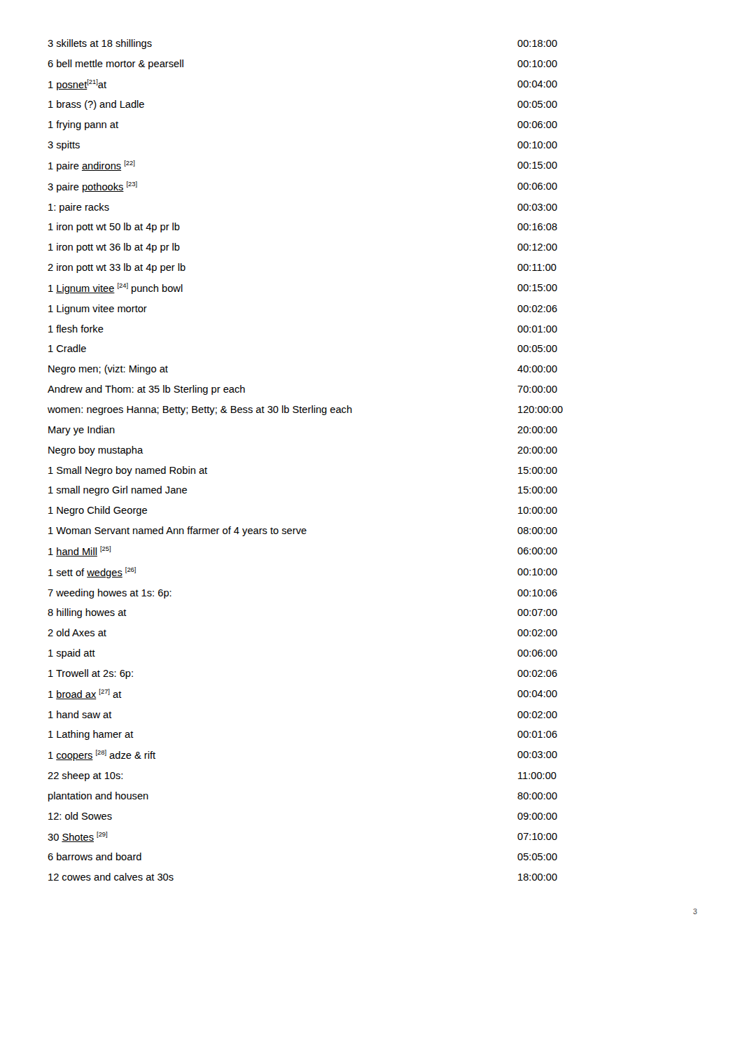| 3 skillets at 18 shillings | 00:18:00 |
| 6 bell mettle mortor & pearsell | 00:10:00 |
| 1 posnet [21] at | 00:04:00 |
| 1 brass (?) and Ladle | 00:05:00 |
| 1 frying pann at | 00:06:00 |
| 3 spitts | 00:10:00 |
| 1 paire andirons [22] | 00:15:00 |
| 3 paire pothooks [23] | 00:06:00 |
| 1: paire racks | 00:03:00 |
| 1 iron pott wt 50 lb at 4p pr lb | 00:16:08 |
| 1 iron pott wt 36 lb at 4p pr lb | 00:12:00 |
| 2 iron pott wt 33 lb at 4p per lb | 00:11:00 |
| 1 Lignum vitee [24] punch bowl | 00:15:00 |
| 1 Lignum vitee mortor | 00:02:06 |
| 1 flesh forke | 00:01:00 |
| 1 Cradle | 00:05:00 |
| Negro men; (vizt: Mingo at | 40:00:00 |
| Andrew and Thom: at 35 lb Sterling pr each | 70:00:00 |
| women: negroes Hanna; Betty; Betty; & Bess at 30 lb Sterling each | 120:00:00 |
| Mary ye Indian | 20:00:00 |
| Negro boy mustapha | 20:00:00 |
| 1 Small Negro boy named Robin at | 15:00:00 |
| 1 small negro Girl named Jane | 15:00:00 |
| 1 Negro Child George | 10:00:00 |
| 1 Woman Servant named Ann ffarmer of 4 years to serve | 08:00:00 |
| 1 hand Mill [25] | 06:00:00 |
| 1 sett of wedges [26] | 00:10:00 |
| 7 weeding howes at 1s: 6p: | 00:10:06 |
| 8 hilling howes at | 00:07:00 |
| 2 old Axes at | 00:02:00 |
| 1 spaid att | 00:06:00 |
| 1 Trowell at 2s: 6p: | 00:02:06 |
| 1 broad ax [27] at | 00:04:00 |
| 1 hand saw at | 00:02:00 |
| 1 Lathing hamer at | 00:01:06 |
| 1 coopers [28] adze & rift | 00:03:00 |
| 22 sheep at 10s: | 11:00:00 |
| plantation and housen | 80:00:00 |
| 12: old Sowes | 09:00:00 |
| 30 Shotes [29] | 07:10:00 |
| 6 barrows and board | 05:05:00 |
| 12 cowes and calves at 30s | 18:00:00 |
3